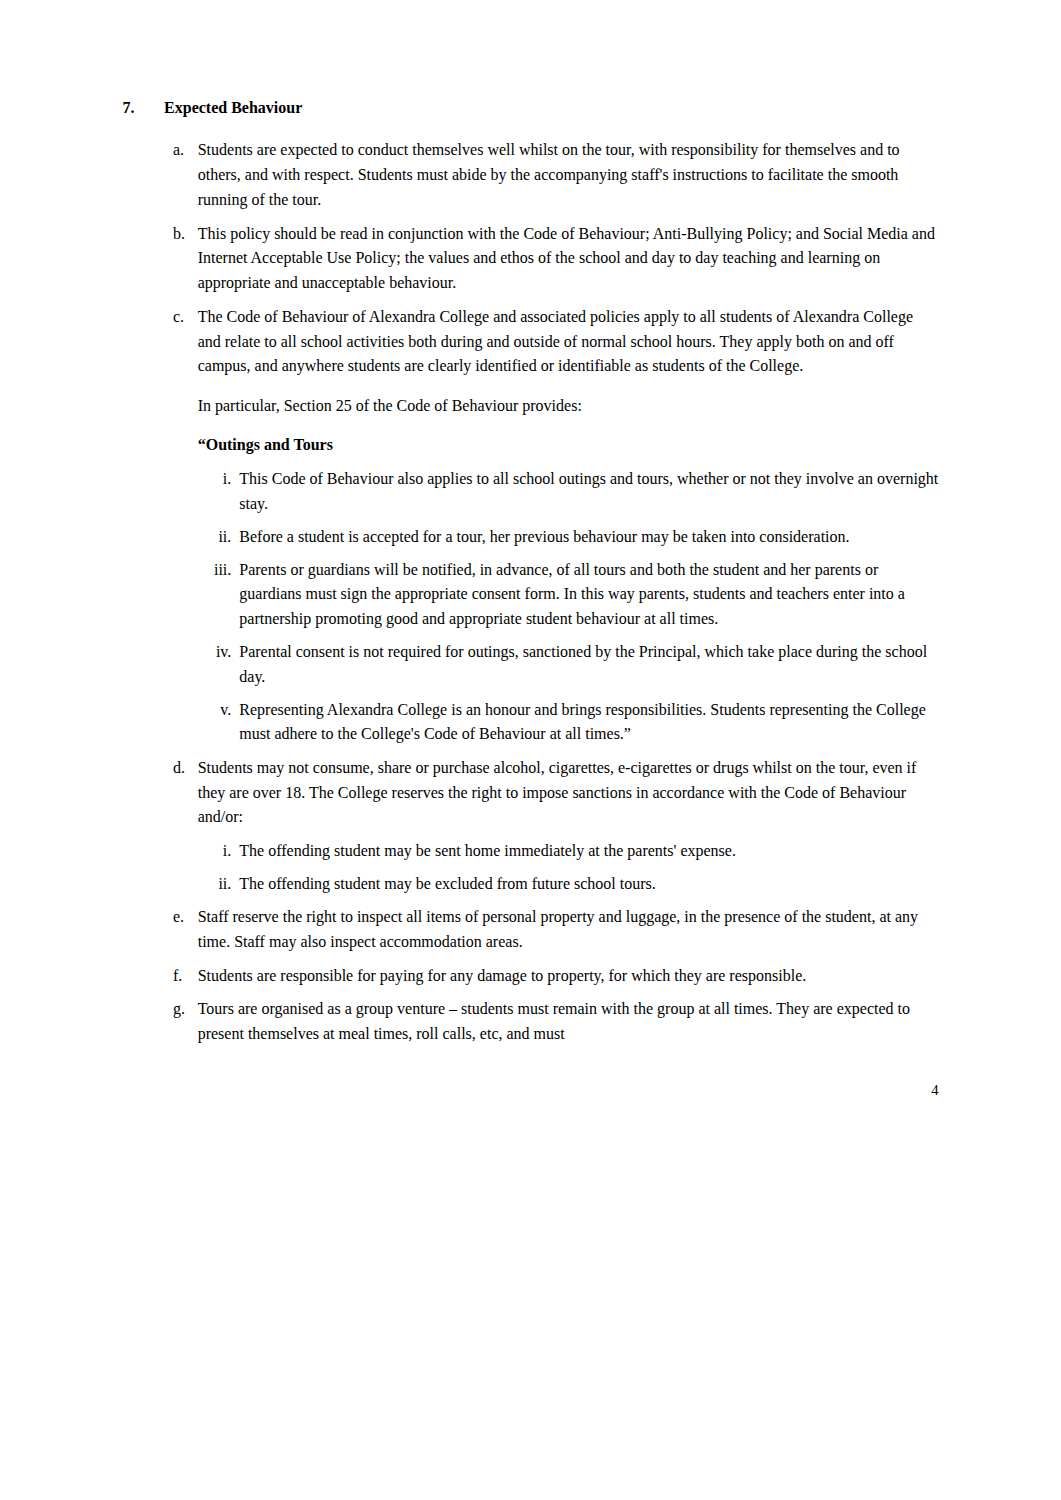7.
Expected Behaviour
Students are expected to conduct themselves well whilst on the tour, with responsibility for themselves and to others, and with respect. Students must abide by the accompanying staff's instructions to facilitate the smooth running of the tour.
This policy should be read in conjunction with the Code of Behaviour; Anti-Bullying Policy; and Social Media and Internet Acceptable Use Policy; the values and ethos of the school and day to day teaching and learning on appropriate and unacceptable behaviour.
The Code of Behaviour of Alexandra College and associated policies apply to all students of Alexandra College and relate to all school activities both during and outside of normal school hours. They apply both on and off campus, and anywhere students are clearly identified or identifiable as students of the College.
In particular, Section 25 of the Code of Behaviour provides:
“Outings and Tours
This Code of Behaviour also applies to all school outings and tours, whether or not they involve an overnight stay.
Before a student is accepted for a tour, her previous behaviour may be taken into consideration.
Parents or guardians will be notified, in advance, of all tours and both the student and her parents or guardians must sign the appropriate consent form. In this way parents, students and teachers enter into a partnership promoting good and appropriate student behaviour at all times.
Parental consent is not required for outings, sanctioned by the Principal, which take place during the school day.
Representing Alexandra College is an honour and brings responsibilities. Students representing the College must adhere to the College's Code of Behaviour at all times.”
Students may not consume, share or purchase alcohol, cigarettes, e-cigarettes or drugs whilst on the tour, even if they are over 18. The College reserves the right to impose sanctions in accordance with the Code of Behaviour and/or:
The offending student may be sent home immediately at the parents' expense.
The offending student may be excluded from future school tours.
Staff reserve the right to inspect all items of personal property and luggage, in the presence of the student, at any time. Staff may also inspect accommodation areas.
Students are responsible for paying for any damage to property, for which they are responsible.
Tours are organised as a group venture – students must remain with the group at all times. They are expected to present themselves at meal times, roll calls, etc, and must
4